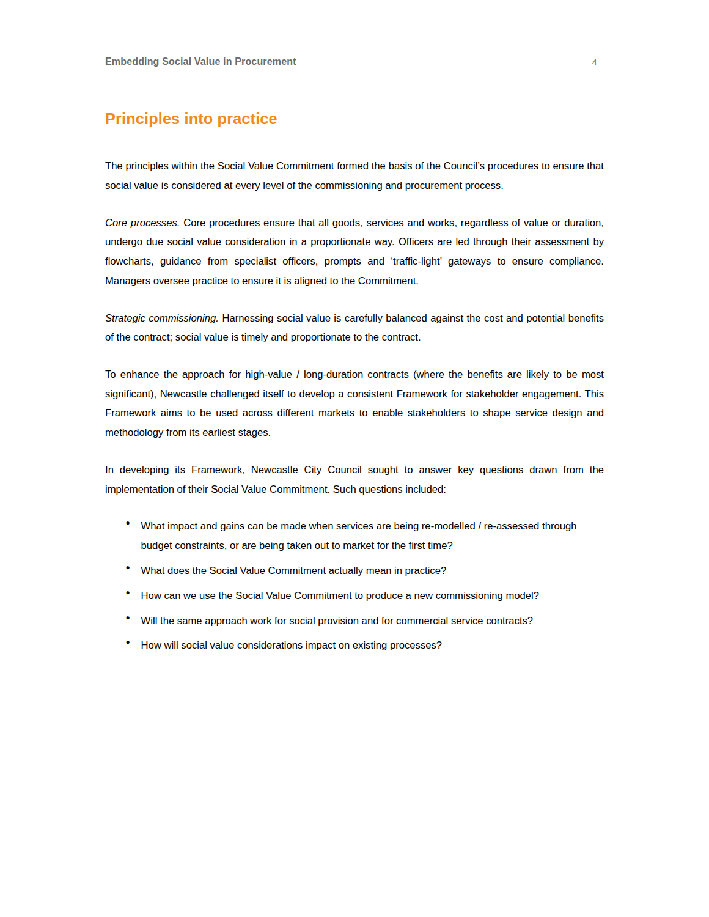Embedding Social Value in Procurement 4
Principles into practice
The principles within the Social Value Commitment formed the basis of the Council’s procedures to ensure that social value is considered at every level of the commissioning and procurement process.
Core processes. Core procedures ensure that all goods, services and works, regardless of value or duration, undergo due social value consideration in a proportionate way. Officers are led through their assessment by flowcharts, guidance from specialist officers, prompts and ‘traffic-light’ gateways to ensure compliance. Managers oversee practice to ensure it is aligned to the Commitment.
Strategic commissioning. Harnessing social value is carefully balanced against the cost and potential benefits of the contract; social value is timely and proportionate to the contract.
To enhance the approach for high-value / long-duration contracts (where the benefits are likely to be most significant), Newcastle challenged itself to develop a consistent Framework for stakeholder engagement. This Framework aims to be used across different markets to enable stakeholders to shape service design and methodology from its earliest stages.
In developing its Framework, Newcastle City Council sought to answer key questions drawn from the implementation of their Social Value Commitment. Such questions included:
What impact and gains can be made when services are being re-modelled / re-assessed through budget constraints, or are being taken out to market for the first time?
What does the Social Value Commitment actually mean in practice?
How can we use the Social Value Commitment to produce a new commissioning model?
Will the same approach work for social provision and for commercial service contracts?
How will social value considerations impact on existing processes?